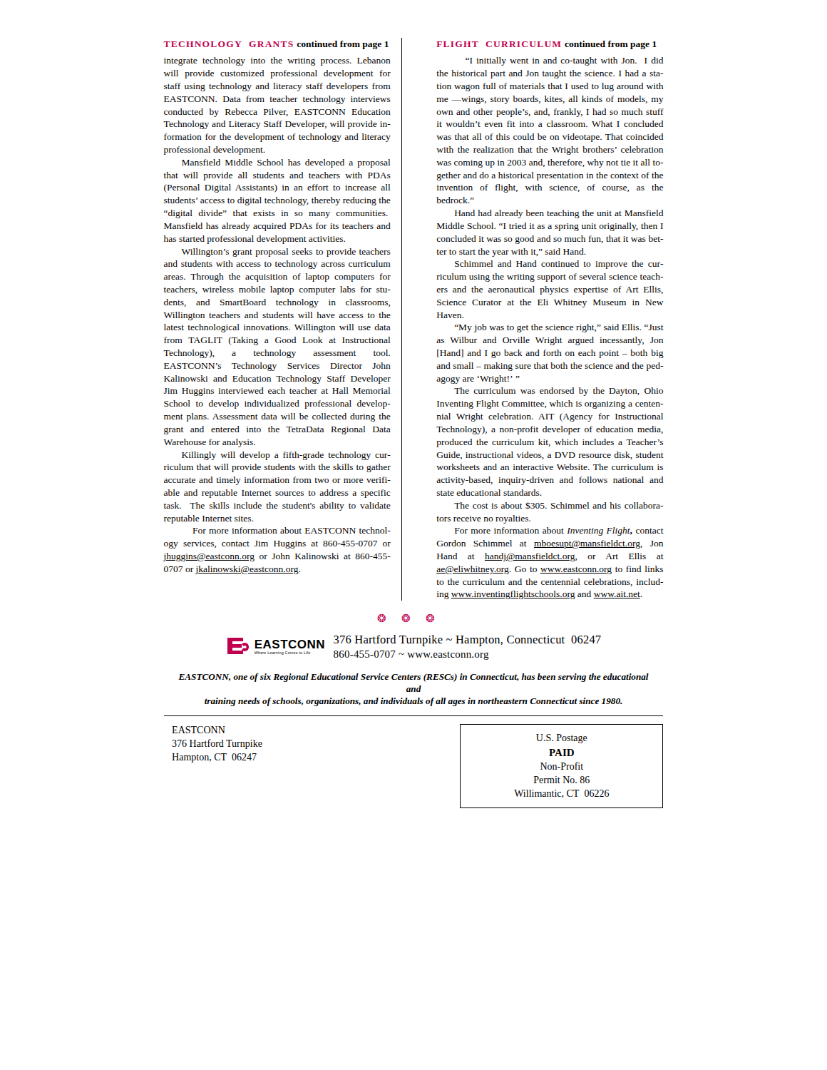TECHNOLOGY GRANTS continued from page 1
integrate technology into the writing process. Lebanon will provide customized professional development for staff using technology and literacy staff developers from EASTCONN. Data from teacher technology interviews conducted by Rebecca Pilver, EASTCONN Education Technology and Literacy Staff Developer, will provide information for the development of technology and literacy professional development.
Mansfield Middle School has developed a proposal that will provide all students and teachers with PDAs (Personal Digital Assistants) in an effort to increase all students’ access to digital technology, thereby reducing the “digital divide” that exists in so many communities. Mansfield has already acquired PDAs for its teachers and has started professional development activities.
Willington’s grant proposal seeks to provide teachers and students with access to technology across curriculum areas. Through the acquisition of laptop computers for teachers, wireless mobile laptop computer labs for students, and SmartBoard technology in classrooms, Willington teachers and students will have access to the latest technological innovations. Willington will use data from TAGLIT (Taking a Good Look at Instructional Technology), a technology assessment tool. EASTCONN’s Technology Services Director John Kalinowski and Education Technology Staff Developer Jim Huggins interviewed each teacher at Hall Memorial School to develop individualized professional development plans. Assessment data will be collected during the grant and entered into the TetraData Regional Data Warehouse for analysis.
Killingly will develop a fifth-grade technology curriculum that will provide students with the skills to gather accurate and timely information from two or more verifiable and reputable Internet sources to address a specific task. The skills include the student's ability to validate reputable Internet sites.
For more information about EASTCONN technology services, contact Jim Huggins at 860-455-0707 or jhuggins@eastconn.org or John Kalinowski at 860-455-0707 or jkalinowski@eastconn.org.
FLIGHT CURRICULUM continued from page 1
“I initially went in and co-taught with Jon. I did the historical part and Jon taught the science. I had a station wagon full of materials that I used to lug around with me —wings, story boards, kites, all kinds of models, my own and other people’s, and, frankly, I had so much stuff it wouldn’t even fit into a classroom. What I concluded was that all of this could be on videotape. That coincided with the realization that the Wright brothers’ celebration was coming up in 2003 and, therefore, why not tie it all together and do a historical presentation in the context of the invention of flight, with science, of course, as the bedrock.”
Hand had already been teaching the unit at Mansfield Middle School. “I tried it as a spring unit originally, then I concluded it was so good and so much fun, that it was better to start the year with it,” said Hand.
Schimmel and Hand continued to improve the curriculum using the writing support of several science teachers and the aeronautical physics expertise of Art Ellis, Science Curator at the Eli Whitney Museum in New Haven.
“My job was to get the science right,” said Ellis. “Just as Wilbur and Orville Wright argued incessantly, Jon [Hand] and I go back and forth on each point – both big and small – making sure that both the science and the pedagogy are ‘Wright!’ ”
The curriculum was endorsed by the Dayton, Ohio Inventing Flight Committee, which is organizing a centennial Wright celebration. AIT (Agency for Instructional Technology), a non-profit developer of education media, produced the curriculum kit, which includes a Teacher’s Guide, instructional videos, a DVD resource disk, student worksheets and an interactive Website. The curriculum is activity-based, inquiry-driven and follows national and state educational standards.
The cost is about $305. Schimmel and his collaborators receive no royalties.
For more information about Inventing Flight, contact Gordon Schimmel at mboesupt@mansfieldct.org, Jon Hand at handj@mansfieldct.org, or Art Ellis at ae@eliwhitney.org. Go to www.eastconn.org to find links to the curriculum and the centennial celebrations, including www.inventingflightschools.org and www.ait.net.
❂❂❂
EASTCONN
Where Learning Comes to Life
376 Hartford Turnpike ~ Hampton, Connecticut 06247
860-455-0707 ~ www.eastconn.org
EASTCONN, one of six Regional Educational Service Centers (RESCs) in Connecticut, has been serving the educational and
training needs of schools, organizations, and individuals of all ages in northeastern Connecticut since 1980.
EASTCONN
376 Hartford Turnpike
Hampton, CT 06247
U.S. Postage
PAID
Non-Profit
Permit No. 86
Willimantic, CT 06226